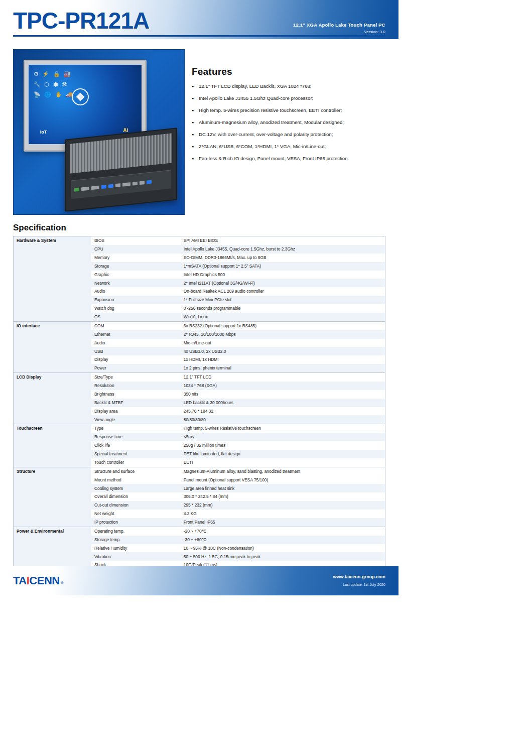TPC-PR121A
12.1” XGA Apollo Lake Touch Panel PC
Version: 3.0
⚙ ⚡ 🔒 🏭
🔧 ⬡ ⬢ 🛠
📡 🌐 ✋ 🚚
Ai
IoT
Features
12.1” TFT LCD display, LED Backlit, XGA 1024 *768;
Intel Apollo Lake J3455 1.5Ghz Quad-core processor;
High temp. 5-wires precision resistive touchscreen, EETI controller;
Aluminum-magnesium alloy, anodized treatment, Modular designed;
DC 12V, with over-current, over-voltage and polarity protection;
2*GLAN, 6*USB, 6*COM, 1*HDMI, 1* VGA, Mic-in/Line-out;
Fan-less & Rich IO design, Panel mount, VESA, Front IP65 protection.
Specification
| Hardware & System | BIOS | SPI AMI EEI BIOS |
| CPU | Intel Apollo Lake J3455, Quad-core 1.5Ghz, burst to 2.3Ghz |
| Memory | SO-DIMM, DDR3-1866Mt/s, Max. up to 8GB |
| Storage | 1*mSATA (Optional support 1* 2.5” SATA) |
| Graphic | Intel HD Graphics 500 |
| Network | 2* Intel I211AT (Optional 3G/4G/Wi-Fi) |
| Audio | On-board Realtek ACL 269 audio controller |
| Expansion | 1* Full size Mini-PCIe slot |
| Watch dog | 0~256 seconds programmable |
| | OS | Win10, Linux |
| IO interface | COM | 6x RS232 (Optional support 1x RS485) |
| Ethernet | 2* RJ45, 10/100/1000 Mbps |
| Audio | Mic-in/Line-out |
| USB | 4x USB3.0, 2x USB2.0 |
| Display | 1x HDMI, 1x HDMI |
| Power | 1x 2 pins, phenix terminal |
| LCD Display | Size/Type | 12.1” TFT LCD |
| Resolution | 1024 * 768 (XGA) |
| Brightness | 350 nits |
| Backlit & MTBF | LED backlit & 30 000hours |
| Display area | 245.76 * 184.32 |
| View angle | 80/80/80/80 |
| Touchscreen | Type | High temp. 5-wires Resistive touchscreen |
| Response time | <5ms |
| Click life | 250g / 35 million times |
| Special treatment | PET film laminated, flat design |
| Touch controller | EETI |
| Structure | Structure and surface | Magnesium-Aluminum alloy, sand blasting, anodized treatment |
| Mount method | Panel mount (Optional support VESA 75/100) |
| Cooling system | Large area finned heat sink |
| Overall dimension | 306.0 * 242.5 * 84 (mm) |
| Cut-out dimension | 295 * 232 (mm) |
| Net weight | 4.2 KG |
| IP protection | Front Panel IP65 |
| Power & Environmental | Operating temp. | -20 ~ +70℃ |
| Storage temp. | -30 ~ +80℃ |
| Relative Humidity | 10 ~ 95% @ 10C (Non-condensation) |
| Vibration | 50 ~ 500 Hz, 1.5G, 0.15mm peak to peak |
| Shock | 10G/Peak (11 ms) |
| Power input | DC 12V (Optional DC 9~36V) |
| Power consumption | Around 30W |
| EMC | CE/FCC Class A |
TA ICENN®
www.taicenn-group.com
Last update: 1st-July-2020